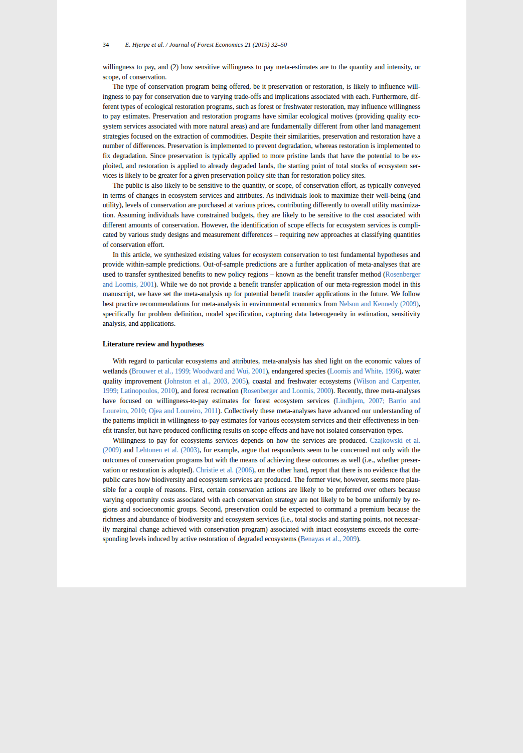34 E. Hjerpe et al. / Journal of Forest Economics 21 (2015) 32–50
willingness to pay, and (2) how sensitive willingness to pay meta-estimates are to the quantity and intensity, or scope, of conservation.
The type of conservation program being offered, be it preservation or restoration, is likely to influence willingness to pay for conservation due to varying trade-offs and implications associated with each. Furthermore, different types of ecological restoration programs, such as forest or freshwater restoration, may influence willingness to pay estimates. Preservation and restoration programs have similar ecological motives (providing quality ecosystem services associated with more natural areas) and are fundamentally different from other land management strategies focused on the extraction of commodities. Despite their similarities, preservation and restoration have a number of differences. Preservation is implemented to prevent degradation, whereas restoration is implemented to fix degradation. Since preservation is typically applied to more pristine lands that have the potential to be exploited, and restoration is applied to already degraded lands, the starting point of total stocks of ecosystem services is likely to be greater for a given preservation policy site than for restoration policy sites.
The public is also likely to be sensitive to the quantity, or scope, of conservation effort, as typically conveyed in terms of changes in ecosystem services and attributes. As individuals look to maximize their well-being (and utility), levels of conservation are purchased at various prices, contributing differently to overall utility maximization. Assuming individuals have constrained budgets, they are likely to be sensitive to the cost associated with different amounts of conservation. However, the identification of scope effects for ecosystem services is complicated by various study designs and measurement differences – requiring new approaches at classifying quantities of conservation effort.
In this article, we synthesized existing values for ecosystem conservation to test fundamental hypotheses and provide within-sample predictions. Out-of-sample predictions are a further application of meta-analyses that are used to transfer synthesized benefits to new policy regions – known as the benefit transfer method (Rosenberger and Loomis, 2001). While we do not provide a benefit transfer application of our meta-regression model in this manuscript, we have set the meta-analysis up for potential benefit transfer applications in the future. We follow best practice recommendations for meta-analysis in environmental economics from Nelson and Kennedy (2009), specifically for problem definition, model specification, capturing data heterogeneity in estimation, sensitivity analysis, and applications.
Literature review and hypotheses
With regard to particular ecosystems and attributes, meta-analysis has shed light on the economic values of wetlands (Brouwer et al., 1999; Woodward and Wui, 2001), endangered species (Loomis and White, 1996), water quality improvement (Johnston et al., 2003, 2005), coastal and freshwater ecosystems (Wilson and Carpenter, 1999; Latinopoulos, 2010), and forest recreation (Rosenberger and Loomis, 2000). Recently, three meta-analyses have focused on willingness-to-pay estimates for forest ecosystem services (Lindhjem, 2007; Barrio and Loureiro, 2010; Ojea and Loureiro, 2011). Collectively these meta-analyses have advanced our understanding of the patterns implicit in willingness-to-pay estimates for various ecosystem services and their effectiveness in benefit transfer, but have produced conflicting results on scope effects and have not isolated conservation types.
Willingness to pay for ecosystems services depends on how the services are produced. Czajkowski et al. (2009) and Lehtonen et al. (2003), for example, argue that respondents seem to be concerned not only with the outcomes of conservation programs but with the means of achieving these outcomes as well (i.e., whether preservation or restoration is adopted). Christie et al. (2006), on the other hand, report that there is no evidence that the public cares how biodiversity and ecosystem services are produced. The former view, however, seems more plausible for a couple of reasons. First, certain conservation actions are likely to be preferred over others because varying opportunity costs associated with each conservation strategy are not likely to be borne uniformly by regions and socioeconomic groups. Second, preservation could be expected to command a premium because the richness and abundance of biodiversity and ecosystem services (i.e., total stocks and starting points, not necessarily marginal change achieved with conservation program) associated with intact ecosystems exceeds the corresponding levels induced by active restoration of degraded ecosystems (Benayas et al., 2009).